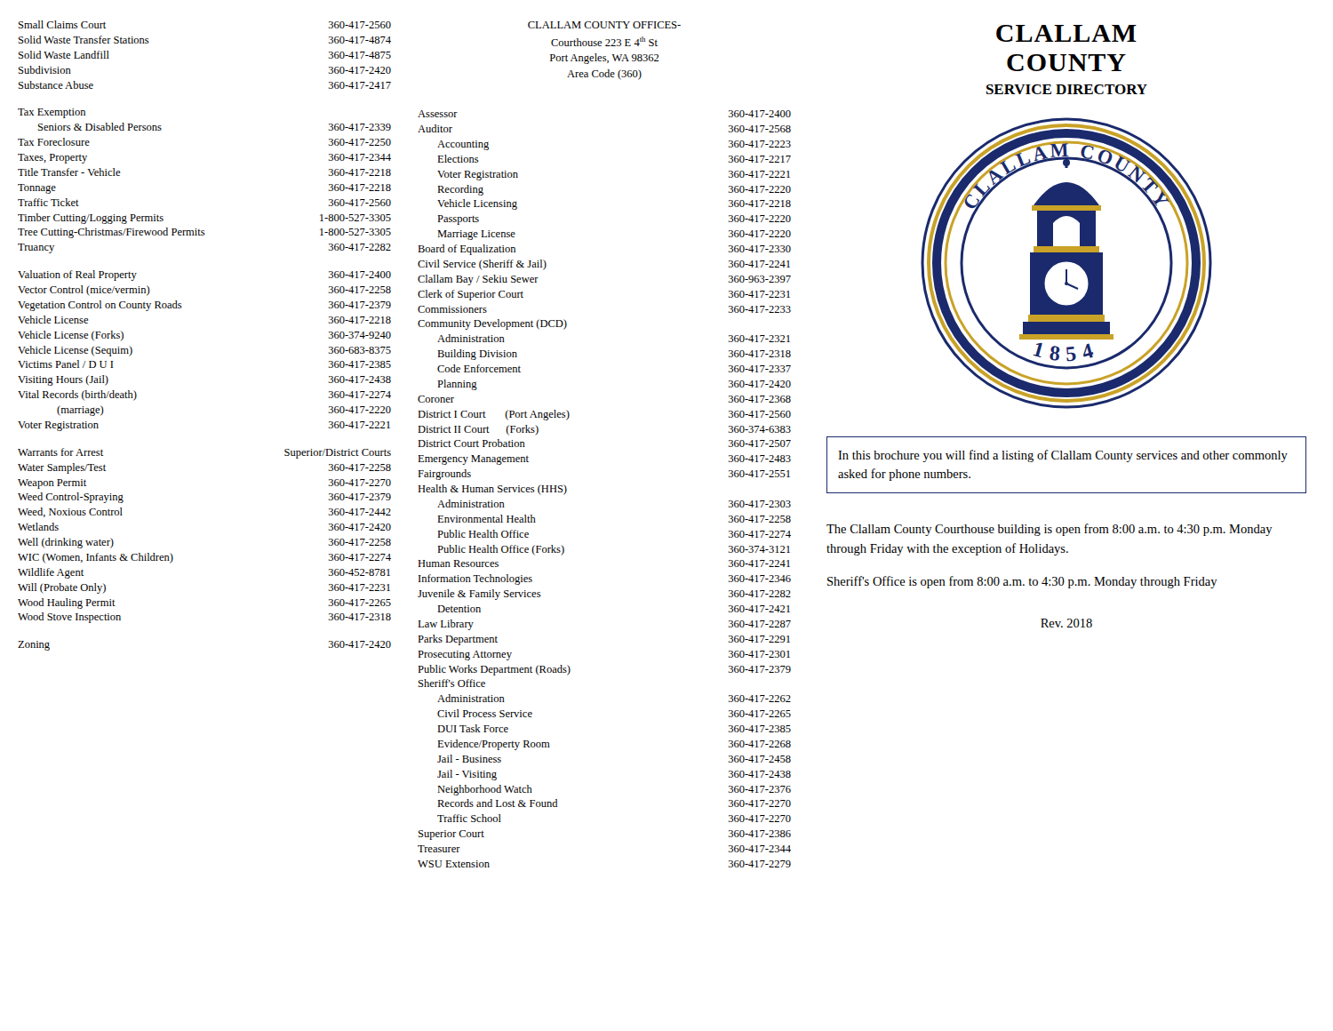Small Claims Court 360-417-2560
Solid Waste Transfer Stations 360-417-4874
Solid Waste Landfill 360-417-4875
Subdivision 360-417-2420
Substance Abuse 360-417-2417
Tax Exemption
Seniors & Disabled Persons 360-417-2339
Tax Foreclosure 360-417-2250
Taxes, Property 360-417-2344
Title Transfer - Vehicle 360-417-2218
Tonnage 360-417-2218
Traffic Ticket 360-417-2560
Timber Cutting/Logging Permits 1-800-527-3305
Tree Cutting-Christmas/Firewood Permits 1-800-527-3305
Truancy 360-417-2282
Valuation of Real Property 360-417-2400
Vector Control (mice/vermin) 360-417-2258
Vegetation Control on County Roads 360-417-2379
Vehicle License 360-417-2218
Vehicle License (Forks) 360-374-9240
Vehicle License (Sequim) 360-683-8375
Victims Panel / D U I 360-417-2385
Visiting Hours (Jail) 360-417-2438
Vital Records (birth/death) 360-417-2274
(marriage) 360-417-2220
Voter Registration 360-417-2221
Warrants for Arrest Superior/District Courts
Water Samples/Test 360-417-2258
Weapon Permit 360-417-2270
Weed Control-Spraying 360-417-2379
Weed, Noxious Control 360-417-2442
Wetlands 360-417-2420
Well (drinking water) 360-417-2258
WIC (Women, Infants & Children) 360-417-2274
Wildlife Agent 360-452-8781
Will (Probate Only) 360-417-2231
Wood Hauling Permit 360-417-2265
Wood Stove Inspection 360-417-2318
Zoning 360-417-2420
CLALLAM COUNTY OFFICES-
Courthouse 223 E 4th St
Port Angeles, WA 98362
Area Code (360)
Assessor 360-417-2400
Auditor 360-417-2568
Accounting 360-417-2223
Elections 360-417-2217
Voter Registration 360-417-2221
Recording 360-417-2220
Vehicle Licensing 360-417-2218
Passports 360-417-2220
Marriage License 360-417-2220
Board of Equalization 360-417-2330
Civil Service (Sheriff & Jail) 360-417-2241
Clallam Bay / Sekiu Sewer 360-963-2397
Clerk of Superior Court 360-417-2231
Commissioners 360-417-2233
Community Development (DCD)
Administration 360-417-2321
Building Division 360-417-2318
Code Enforcement 360-417-2337
Planning 360-417-2420
Coroner 360-417-2368
District I Court (Port Angeles) 360-417-2560
District II Court (Forks) 360-374-6383
District Court Probation 360-417-2507
Emergency Management 360-417-2483
Fairgrounds 360-417-2551
Health & Human Services (HHS)
Administration 360-417-2303
Environmental Health 360-417-2258
Public Health Office 360-417-2274
Public Health Office (Forks) 360-374-3121
Human Resources 360-417-2241
Information Technologies 360-417-2346
Juvenile & Family Services 360-417-2282
Detention 360-417-2421
Law Library 360-417-2287
Parks Department 360-417-2291
Prosecuting Attorney 360-417-2301
Public Works Department (Roads) 360-417-2379
Sheriff's Office
Administration 360-417-2262
Civil Process Service 360-417-2265
DUI Task Force 360-417-2385
Evidence/Property Room 360-417-2268
Jail - Business 360-417-2458
Jail - Visiting 360-417-2438
Neighborhood Watch 360-417-2376
Records and Lost & Found 360-417-2270
Traffic School 360-417-2270
Superior Court 360-417-2386
Treasurer 360-417-2344
WSU Extension 360-417-2279
CLALLAM
COUNTY
SERVICE DIRECTORY
CLALLAM COUNTY 1854
In this brochure you will find a listing of Clallam County services and other commonly asked for phone numbers.
The Clallam County Courthouse building is open from 8:00 a.m. to 4:30 p.m. Monday through Friday with the exception of Holidays.
Sheriff's Office is open from 8:00 a.m. to 4:30 p.m. Monday through Friday
Rev. 2018